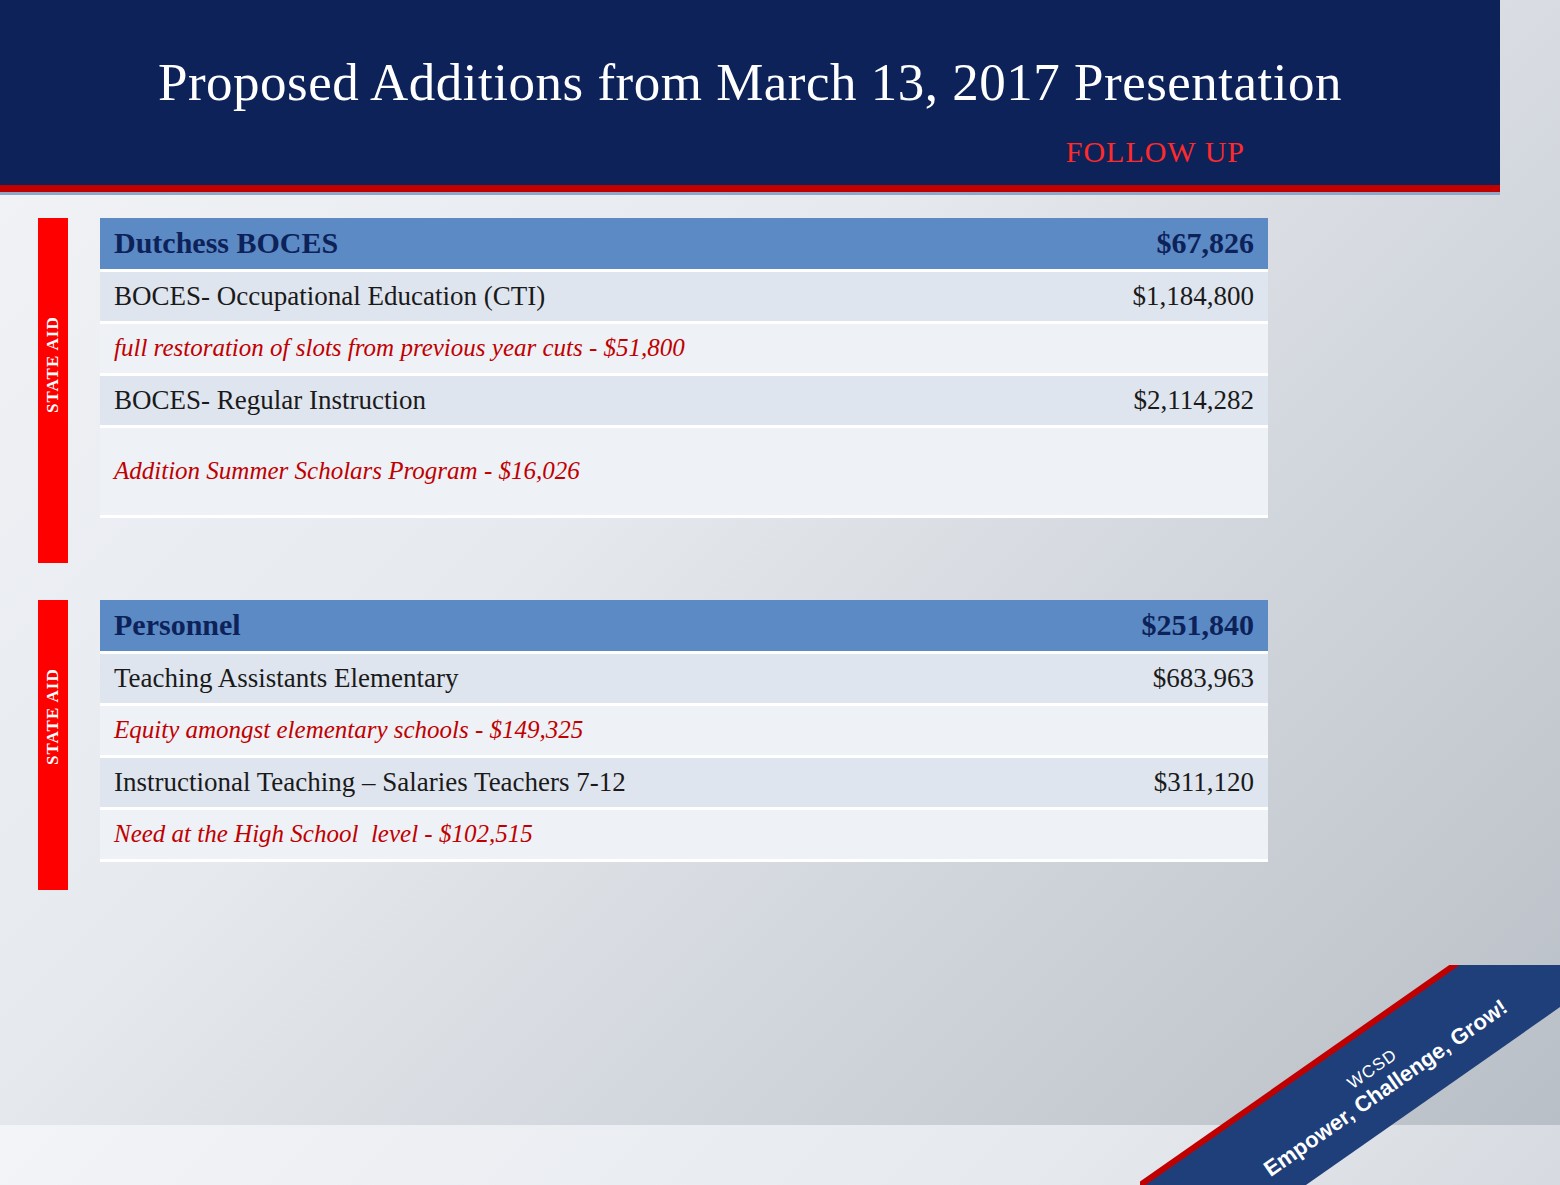Proposed Additions from March 13, 2017 Presentation
FOLLOW UP
STATE AID
| Dutchess BOCES | $67,826 |
| --- | --- |
| BOCES- Occupational Education (CTI) | $1,184,800 |
| full restoration of slots from previous year cuts - $51,800 | |
| BOCES- Regular Instruction | $2,114,282 |
| Addition Summer Scholars Program - $16,026 | |
STATE AID
| Personnel | $251,840 |
| --- | --- |
| Teaching Assistants Elementary | $683,963 |
| Equity amongst elementary schools - $149,325 | |
| Instructional Teaching – Salaries Teachers 7-12 | $311,120 |
| Need at the High School level - $102,515 | |
WCSD
Empower, Challenge, Grow!